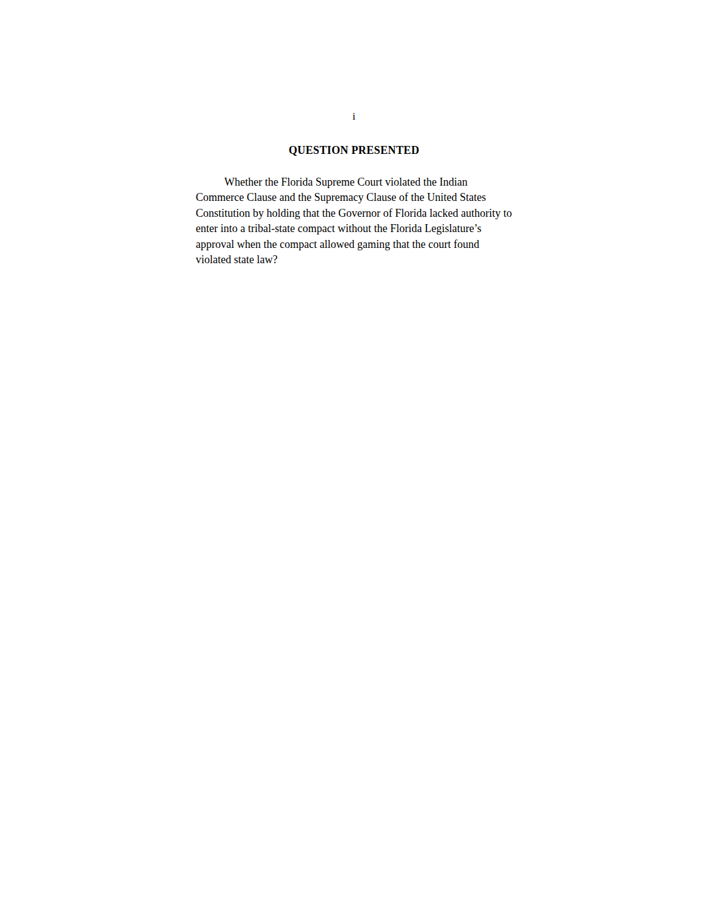i
QUESTION PRESENTED
Whether the Florida Supreme Court violated the Indian Commerce Clause and the Supremacy Clause of the United States Constitution by holding that the Governor of Florida lacked authority to enter into a tribal-state compact without the Florida Legislature’s approval when the compact allowed gaming that the court found violated state law?